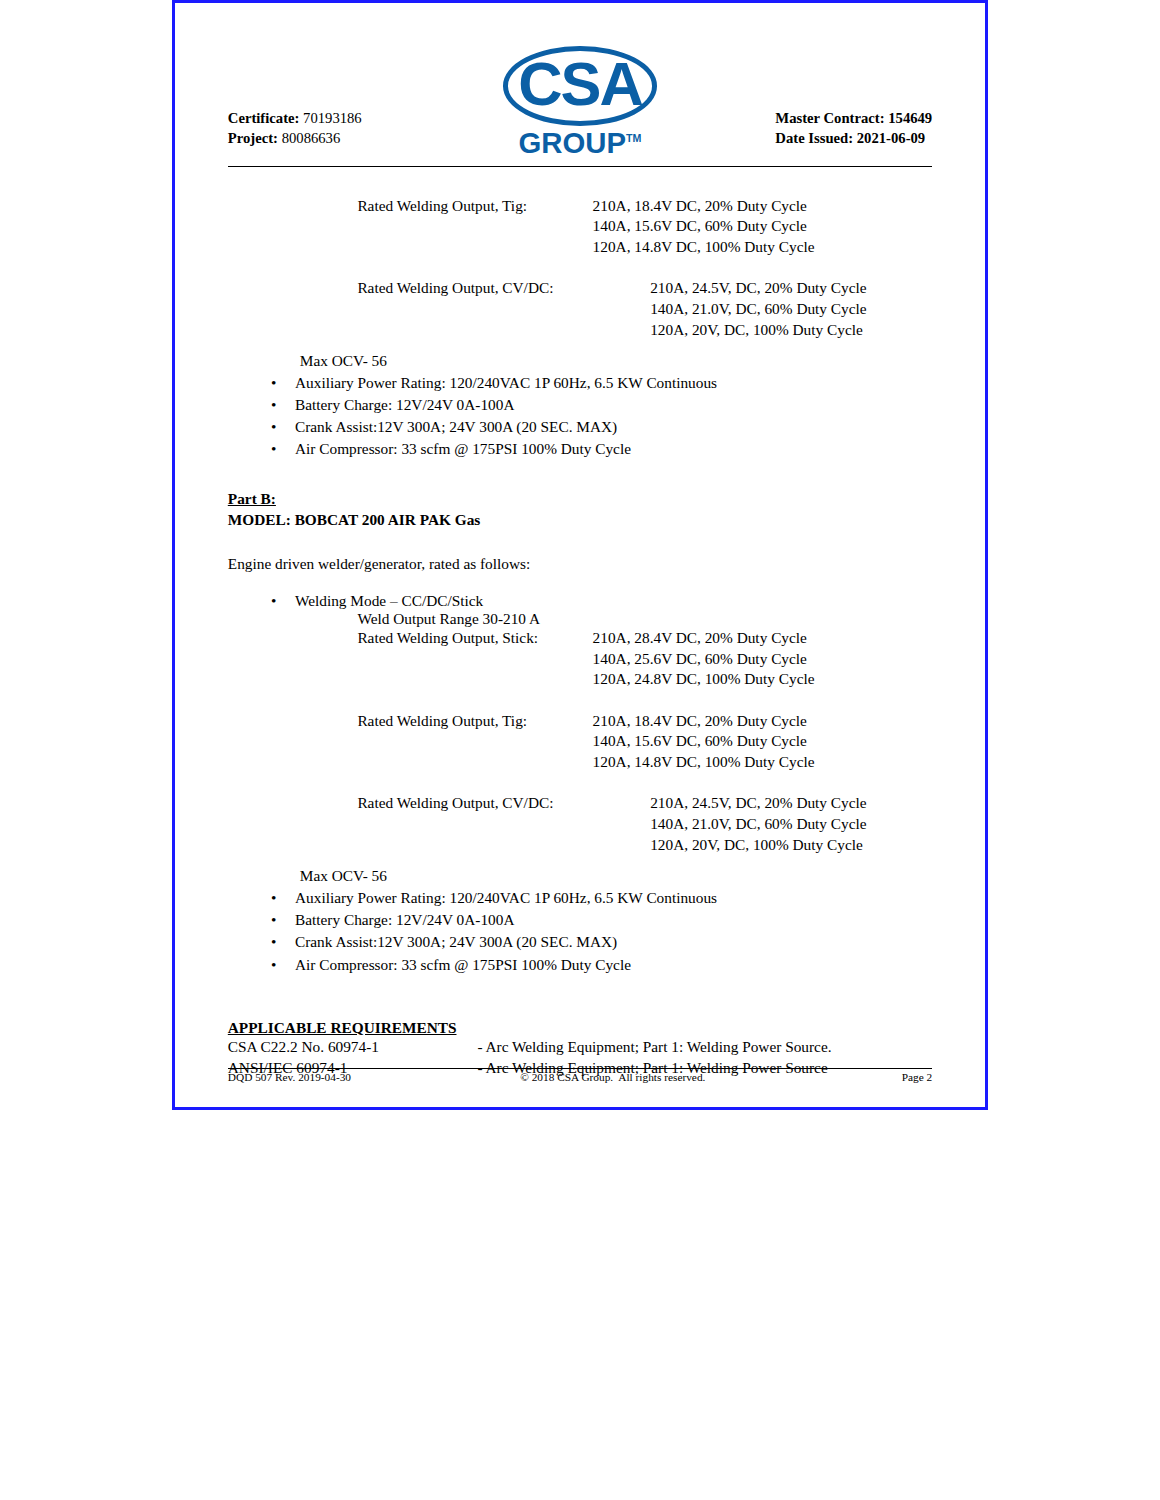CSA
GROUPTM
Certificate: 70193186
Project: 80086636
Master Contract: 154649
Date Issued: 2021-06-09
Rated Welding Output, Tig:
210A, 18.4V DC, 20% Duty Cycle 140A, 15.6V DC, 60% Duty Cycle 120A, 14.8V DC, 100% Duty Cycle
Rated Welding Output, CV/DC:
210A, 24.5V, DC, 20% Duty Cycle 140A, 21.0V, DC, 60% Duty Cycle 120A, 20V, DC, 100% Duty Cycle
Max OCV- 56
Auxiliary Power Rating: 120/240VAC 1P 60Hz, 6.5 KW Continuous
Battery Charge: 12V/24V 0A-100A
Crank Assist:12V 300A; 24V 300A (20 SEC. MAX)
Air Compressor: 33 scfm @ 175PSI 100% Duty Cycle
Part B:
MODEL: BOBCAT 200 AIR PAK Gas
Engine driven welder/generator, rated as follows:
Welding Mode – CC/DC/Stick
Weld Output Range 30-210 A
Rated Welding Output, Stick:
210A, 28.4V DC, 20% Duty Cycle 140A, 25.6V DC, 60% Duty Cycle 120A, 24.8V DC, 100% Duty Cycle
Rated Welding Output, Tig:
210A, 18.4V DC, 20% Duty Cycle 140A, 15.6V DC, 60% Duty Cycle 120A, 14.8V DC, 100% Duty Cycle
Rated Welding Output, CV/DC:
210A, 24.5V, DC, 20% Duty Cycle 140A, 21.0V, DC, 60% Duty Cycle 120A, 20V, DC, 100% Duty Cycle
Max OCV- 56
Auxiliary Power Rating: 120/240VAC 1P 60Hz, 6.5 KW Continuous
Battery Charge: 12V/24V 0A-100A
Crank Assist:12V 300A; 24V 300A (20 SEC. MAX)
Air Compressor: 33 scfm @ 175PSI 100% Duty Cycle
APPLICABLE REQUIREMENTS
CSA C22.2 No. 60974-1
- Arc Welding Equipment; Part 1: Welding Power Source.
ANSI/IEC 60974-1
- Arc Welding Equipment; Part 1: Welding Power Source
DQD 507 Rev. 2019-04-30
© 2018 CSA Group. All rights reserved.
Page 2